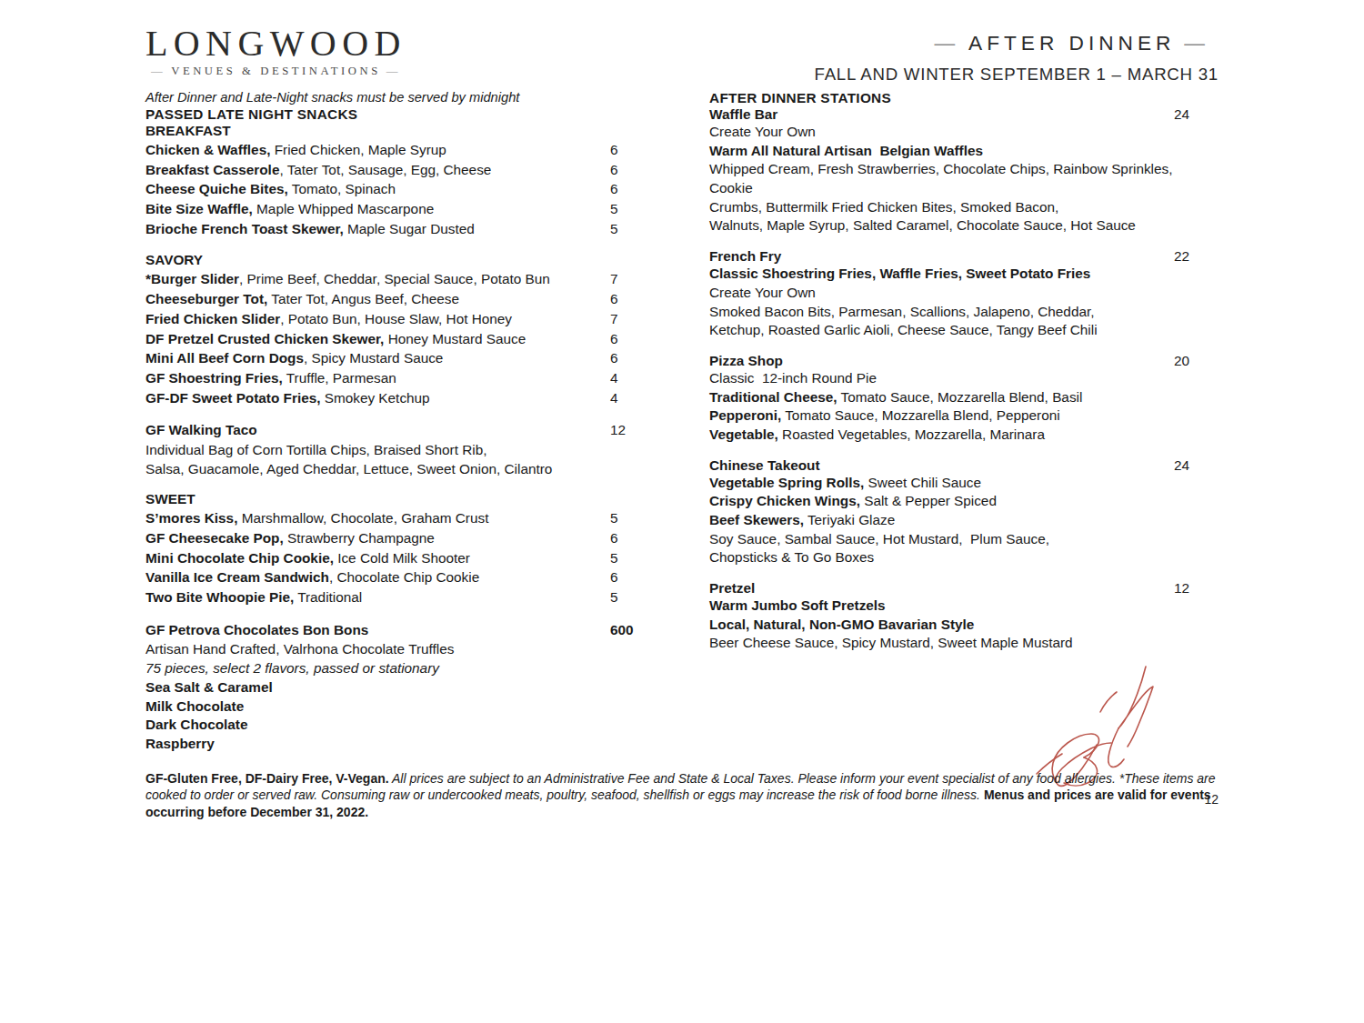LONGWOOD
VENUES & DESTINATIONS
AFTER DINNER
FALL AND WINTER SEPTEMBER 1 – MARCH 31
After Dinner and Late-Night snacks must be served by midnight
PASSED LATE NIGHT SNACKS
BREAKFAST
Chicken & Waffles, Fried Chicken, Maple Syrup 6
Breakfast Casserole, Tater Tot, Sausage, Egg, Cheese 6
Cheese Quiche Bites, Tomato, Spinach 6
Bite Size Waffle, Maple Whipped Mascarpone 5
Brioche French Toast Skewer, Maple Sugar Dusted 5
SAVORY
*Burger Slider, Prime Beef, Cheddar, Special Sauce, Potato Bun 7
Cheeseburger Tot, Tater Tot, Angus Beef, Cheese 6
Fried Chicken Slider, Potato Bun, House Slaw, Hot Honey 7
DF Pretzel Crusted Chicken Skewer, Honey Mustard Sauce 6
Mini All Beef Corn Dogs, Spicy Mustard Sauce 6
GF Shoestring Fries, Truffle, Parmesan 4
GF-DF Sweet Potato Fries, Smokey Ketchup 4
GF Walking Taco 12
Individual Bag of Corn Tortilla Chips, Braised Short Rib,
Salsa, Guacamole, Aged Cheddar, Lettuce, Sweet Onion, Cilantro
SWEET
S’mores Kiss, Marshmallow, Chocolate, Graham Crust 5
GF Cheesecake Pop, Strawberry Champagne 6
Mini Chocolate Chip Cookie, Ice Cold Milk Shooter 5
Vanilla Ice Cream Sandwich, Chocolate Chip Cookie 6
Two Bite Whoopie Pie, Traditional 5
GF Petrova Chocolates Bon Bons 600
Artisan Hand Crafted, Valrhona Chocolate Truffles
75 pieces, select 2 flavors, passed or stationary
Sea Salt & Caramel
Milk Chocolate
Dark Chocolate
Raspberry
AFTER DINNER STATIONS
Waffle Bar 24
Create Your Own
Warm All Natural Artisan Belgian Waffles
Whipped Cream, Fresh Strawberries, Chocolate Chips, Rainbow Sprinkles, Cookie
Crumbs, Buttermilk Fried Chicken Bites, Smoked Bacon,
Walnuts, Maple Syrup, Salted Caramel, Chocolate Sauce, Hot Sauce
French Fry 22
Classic Shoestring Fries, Waffle Fries, Sweet Potato Fries
Create Your Own
Smoked Bacon Bits, Parmesan, Scallions, Jalapeno, Cheddar,
Ketchup, Roasted Garlic Aioli, Cheese Sauce, Tangy Beef Chili
Pizza Shop 20
Classic 12-inch Round Pie
Traditional Cheese, Tomato Sauce, Mozzarella Blend, Basil
Pepperoni, Tomato Sauce, Mozzarella Blend, Pepperoni
Vegetable, Roasted Vegetables, Mozzarella, Marinara
Chinese Takeout 24
Vegetable Spring Rolls, Sweet Chili Sauce
Crispy Chicken Wings, Salt & Pepper Spiced
Beef Skewers, Teriyaki Glaze
Soy Sauce, Sambal Sauce, Hot Mustard, Plum Sauce,
Chopsticks & To Go Boxes
Pretzel 12
Warm Jumbo Soft Pretzels
Local, Natural, Non-GMO Bavarian Style
Beer Cheese Sauce, Spicy Mustard, Sweet Maple Mustard
GF-Gluten Free, DF-Dairy Free, V-Vegan. All prices are subject to an Administrative Fee and State & Local Taxes. Please inform your event specialist of any food allergies. *These items are cooked to order or served raw. Consuming raw or undercooked meats, poultry, seafood, shellfish or eggs may increase the risk of food borne illness. Menus and prices are valid for events occurring before December 31, 2022.
12